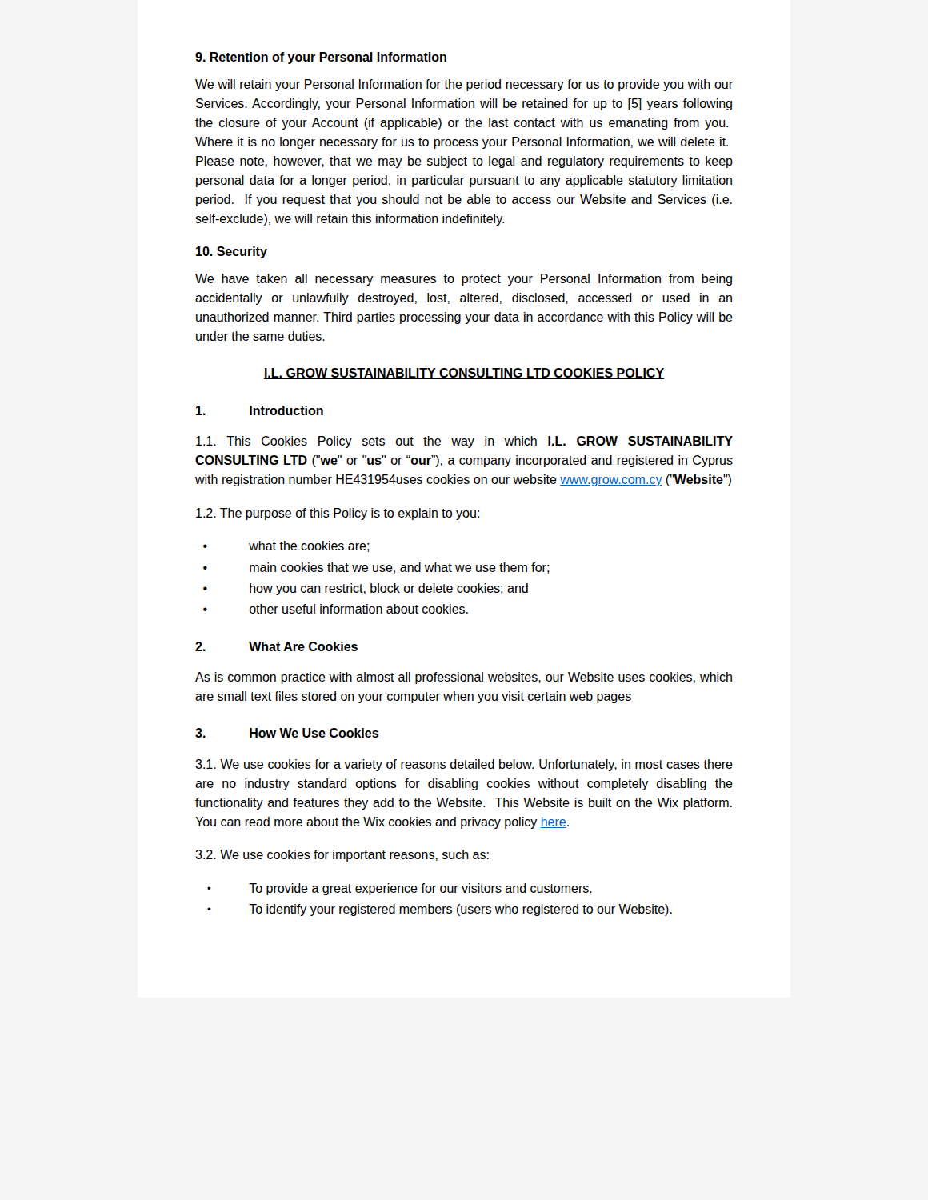9. Retention of your Personal Information
We will retain your Personal Information for the period necessary for us to provide you with our Services. Accordingly, your Personal Information will be retained for up to [5] years following the closure of your Account (if applicable) or the last contact with us emanating from you. Where it is no longer necessary for us to process your Personal Information, we will delete it. Please note, however, that we may be subject to legal and regulatory requirements to keep personal data for a longer period, in particular pursuant to any applicable statutory limitation period. If you request that you should not be able to access our Website and Services (i.e. self-exclude), we will retain this information indefinitely.
10. Security
We have taken all necessary measures to protect your Personal Information from being accidentally or unlawfully destroyed, lost, altered, disclosed, accessed or used in an unauthorized manner. Third parties processing your data in accordance with this Policy will be under the same duties.
I.L. GROW SUSTAINABILITY CONSULTING LTD COOKIES POLICY
1. Introduction
1.1. This Cookies Policy sets out the way in which I.L. GROW SUSTAINABILITY CONSULTING LTD ("we" or "us" or “our”), a company incorporated and registered in Cyprus with registration number HE431954uses cookies on our website www.grow.com.cy ("Website")
1.2. The purpose of this Policy is to explain to you:
what the cookies are;
main cookies that we use, and what we use them for;
how you can restrict, block or delete cookies; and
other useful information about cookies.
2. What Are Cookies
As is common practice with almost all professional websites, our Website uses cookies, which are small text files stored on your computer when you visit certain web pages
3. How We Use Cookies
3.1. We use cookies for a variety of reasons detailed below. Unfortunately, in most cases there are no industry standard options for disabling cookies without completely disabling the functionality and features they add to the Website. This Website is built on the Wix platform. You can read more about the Wix cookies and privacy policy here.
3.2. We use cookies for important reasons, such as:
To provide a great experience for our visitors and customers.
To identify your registered members (users who registered to our Website).